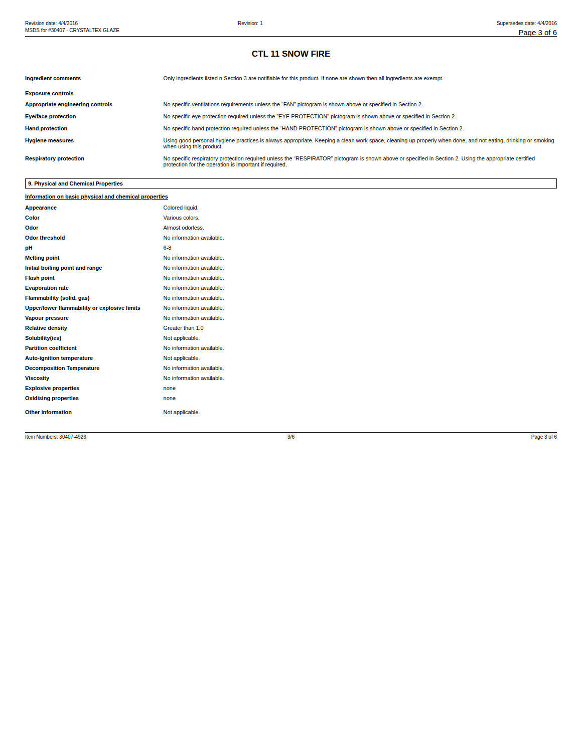Revision date: 4/4/2016
MSDS for #30407 - CRYSTALTEX GLAZE
Revision: 1
Supersedes date: 4/4/2016
Page 3 of 6
CTL 11 SNOW FIRE
| Ingredient comments | Only ingredients listed n Section 3 are notifiable for this product. If none are shown then all ingredients are exempt. |
Exposure controls
| Appropriate engineering controls | No specific ventilations requirements unless the “FAN” pictogram is shown above or specified in Section 2. |
| Eye/face protection | No specific eye protection required unless the "EYE PROTECTION” pictogram is shown above or specified in Section 2. |
| Hand protection | No specific hand protection required unless the “HAND PROTECTION” pictogram is shown above or specified in Section 2. |
| Hygiene measures | Using good personal hygiene practices is always appropriate. Keeping a clean work space, cleaning up properly when done, and not eating, drinking or smoking when using this product. |
| Respiratory protection | No specific respiratory protection required unless the “RESPIRATOR” pictogram is shown above or specified in Section 2. Using the appropriate certified protection for the operation is important if required. |
9. Physical and Chemical Properties
Information on basic physical and chemical properties
| Appearance | Colored liquid. |
| Color | Various colors. |
| Odor | Almost odorless. |
| Odor threshold | No information available. |
| pH | 6-8 |
| Melting point | No information available. |
| Initial boiling point and range | No information available. |
| Flash point | No information available. |
| Evaporation rate | No information available. |
| Flammability (solid, gas) | No information available. |
| Upper/lower flammability or explosive limits | No information available. |
| Vapour pressure | No information available. |
| Relative density | Greater than 1.0 |
| Solubility(ies) | Not applicable. |
| Partition coefficient | No information available. |
| Auto-ignition temperature | Not applicable. |
| Decomposition Temperature | No information available. |
| Viscosity | No information available. |
| Explosive properties | none |
| Oxidising properties | none |
| Other information | Not applicable. |
Item Numbers: 30407-4926
3/6
Page 3 of 6